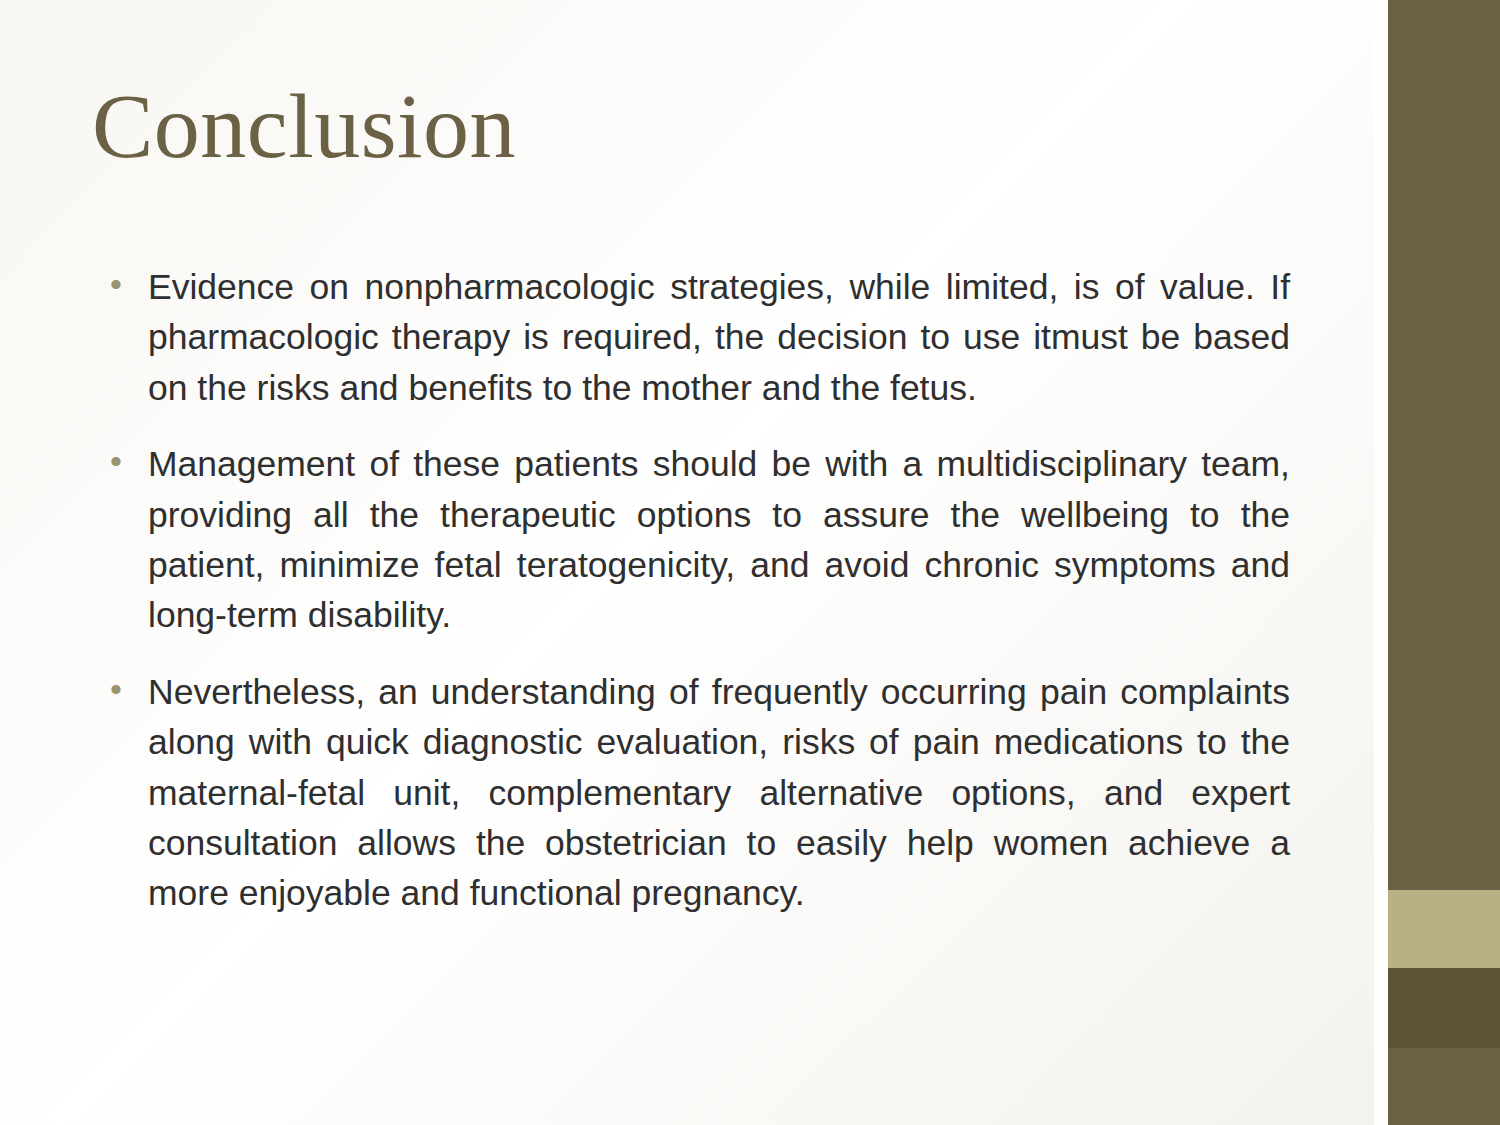Conclusion
Evidence on nonpharmacologic strategies, while limited, is of value. If pharmacologic therapy is required, the decision to use itmust be based on the risks and benefits to the mother and the fetus.
Management of these patients should be with a multidisciplinary team, providing all the therapeutic options to assure the wellbeing to the patient, minimize fetal teratogenicity, and avoid chronic symptoms and long-term disability.
Nevertheless, an understanding of frequently occurring pain complaints along with quick diagnostic evaluation, risks of pain medications to the maternal-fetal unit, complementary alternative options, and expert consultation allows the obstetrician to easily help women achieve a more enjoyable and functional pregnancy.